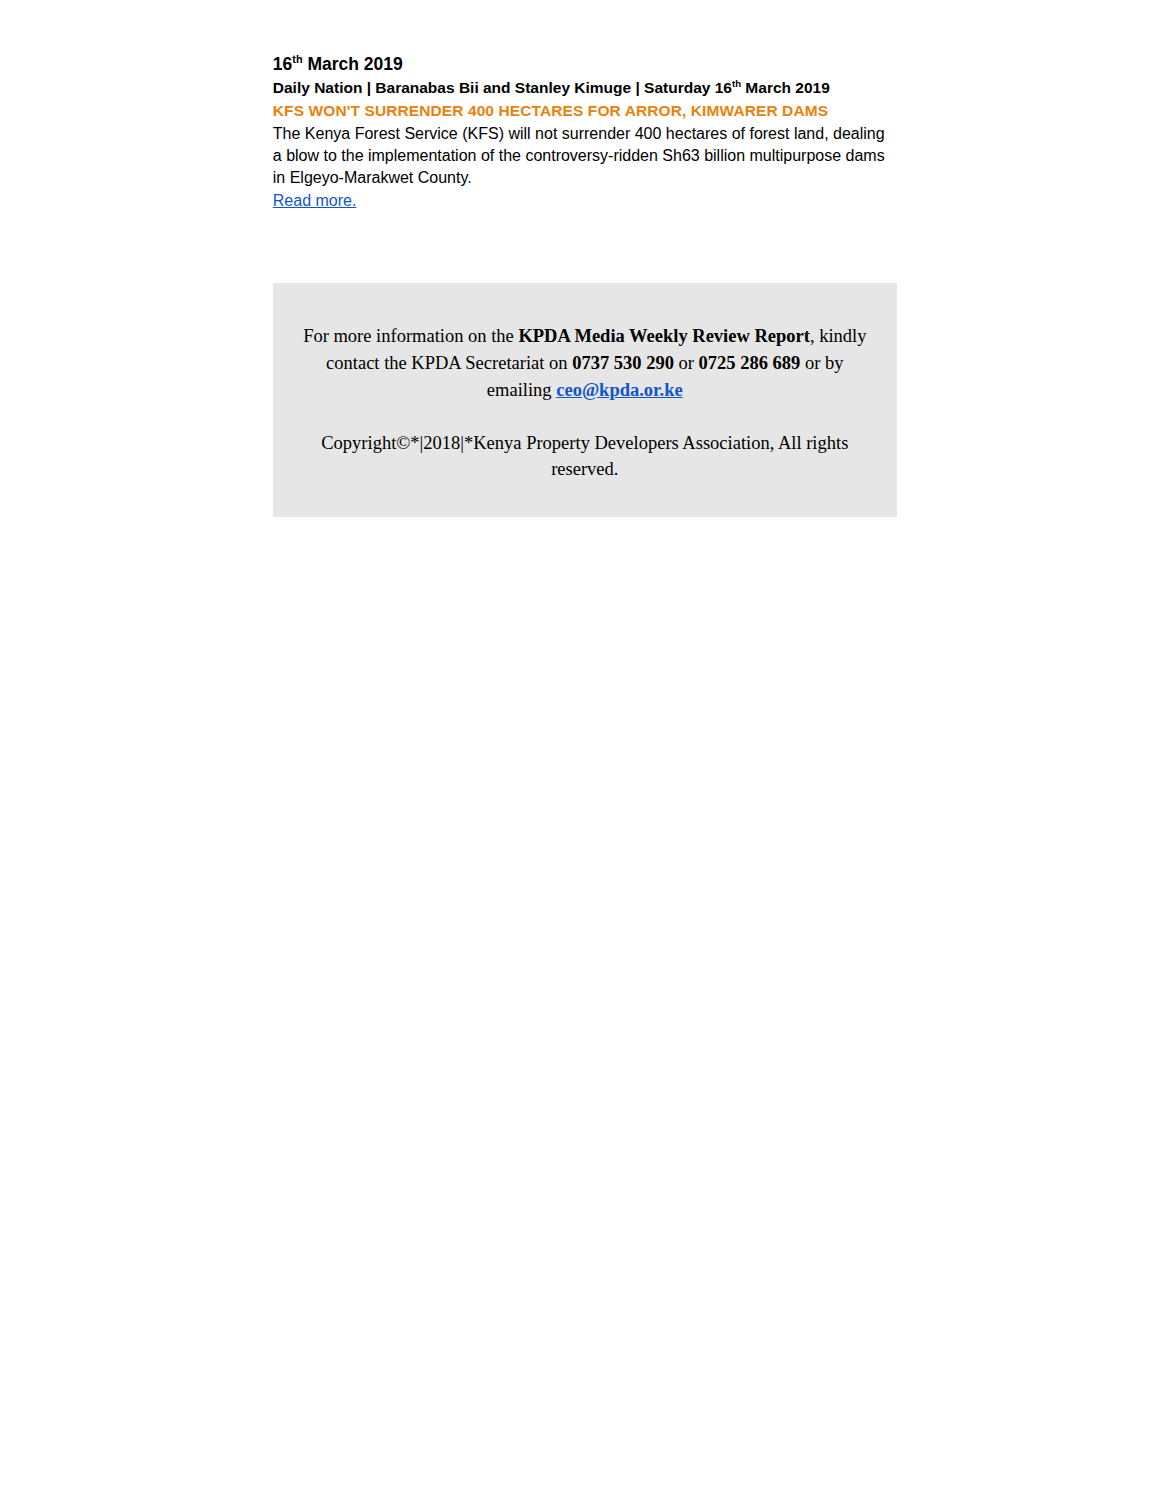16th March 2019
Daily Nation | Baranabas Bii and Stanley Kimuge | Saturday 16th March 2019
KFS WON'T SURRENDER 400 HECTARES FOR ARROR, KIMWARER DAMS
The Kenya Forest Service (KFS) will not surrender 400 hectares of forest land, dealing a blow to the implementation of the controversy-ridden Sh63 billion multipurpose dams in Elgeyo-Marakwet County.
Read more.
For more information on the KPDA Media Weekly Review Report, kindly contact the KPDA Secretariat on 0737 530 290 or 0725 286 689 or by emailing ceo@kpda.or.ke
Copyright©*|2018|*Kenya Property Developers Association, All rights reserved.